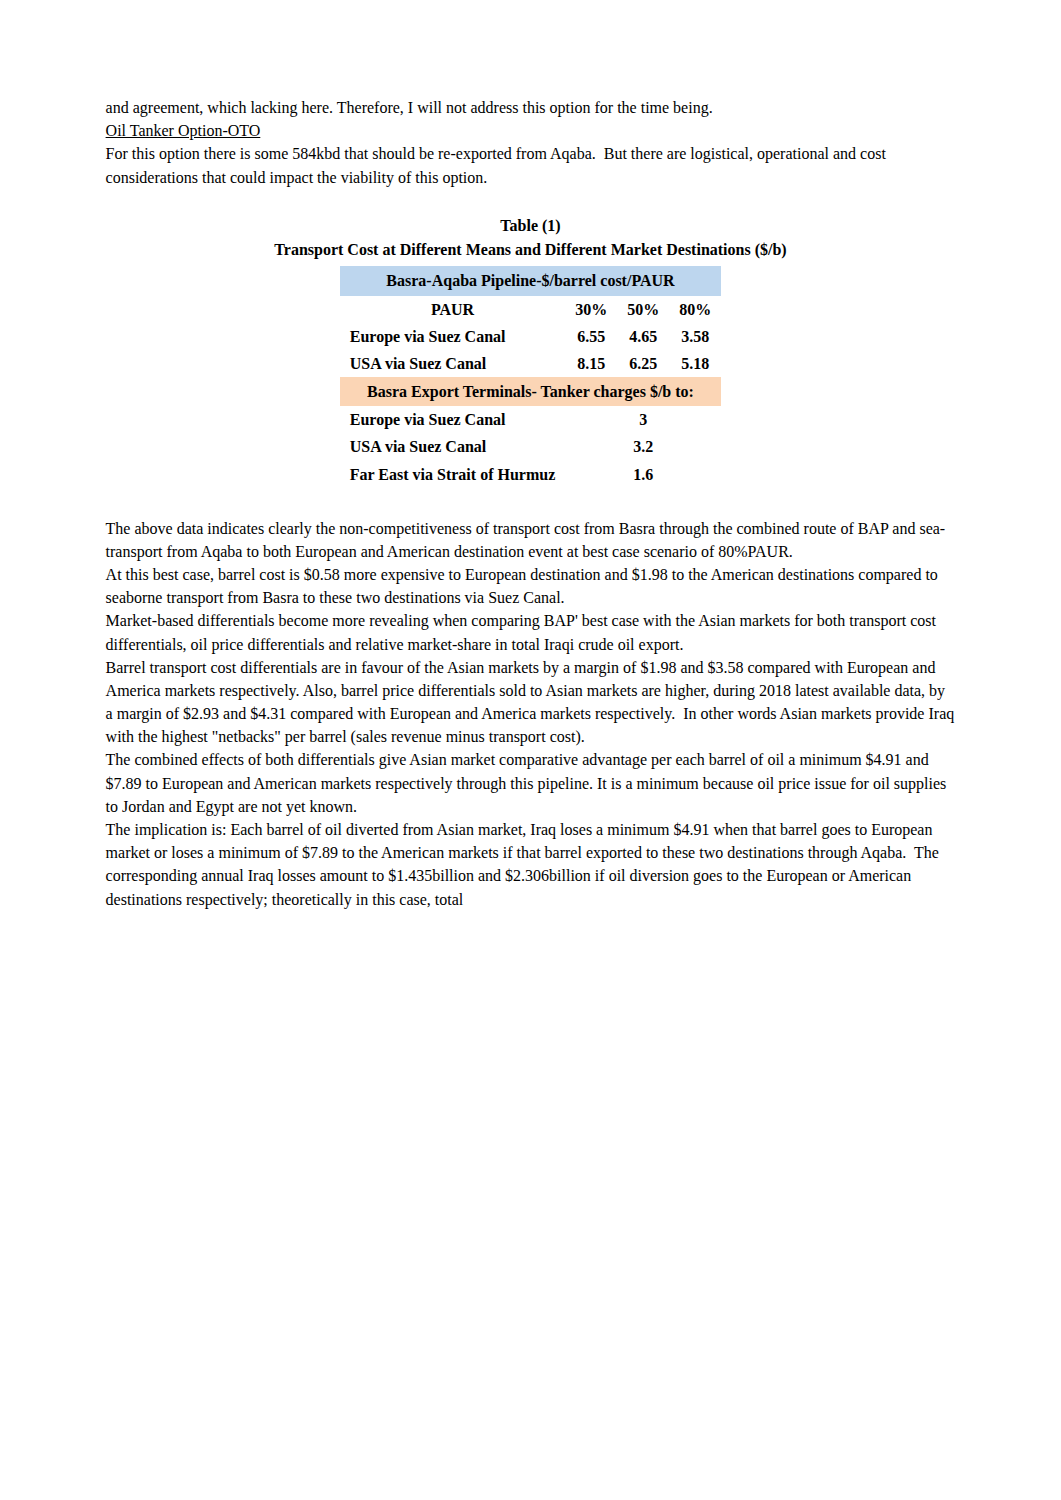and agreement, which lacking here. Therefore, I will not address this option for the time being.
Oil Tanker Option-OTO
For this option there is some 584kbd that should be re-exported from Aqaba. But there are logistical, operational and cost considerations that could impact the viability of this option.
Table (1)
Transport Cost at Different Means and Different Market Destinations ($/b)
| Basra-Aqaba Pipeline-$/barrel cost/PAUR |
| PAUR | 30% | 50% | 80% |
| Europe via Suez Canal | 6.55 | 4.65 | 3.58 |
| USA via Suez Canal | 8.15 | 6.25 | 5.18 |
| Basra Export Terminals- Tanker charges $/b to: |
| Europe via Suez Canal | 3 |
| USA via Suez Canal | 3.2 |
| Far East via Strait of Hurmuz | 1.6 |
The above data indicates clearly the non-competitiveness of transport cost from Basra through the combined route of BAP and sea-transport from Aqaba to both European and American destination event at best case scenario of 80%PAUR.
At this best case, barrel cost is $0.58 more expensive to European destination and $1.98 to the American destinations compared to seaborne transport from Basra to these two destinations via Suez Canal.
Market-based differentials become more revealing when comparing BAP' best case with the Asian markets for both transport cost differentials, oil price differentials and relative market-share in total Iraqi crude oil export.
Barrel transport cost differentials are in favour of the Asian markets by a margin of $1.98 and $3.58 compared with European and America markets respectively. Also, barrel price differentials sold to Asian markets are higher, during 2018 latest available data, by a margin of $2.93 and $4.31 compared with European and America markets respectively. In other words Asian markets provide Iraq with the highest "netbacks" per barrel (sales revenue minus transport cost).
The combined effects of both differentials give Asian market comparative advantage per each barrel of oil a minimum $4.91 and $7.89 to European and American markets respectively through this pipeline. It is a minimum because oil price issue for oil supplies to Jordan and Egypt are not yet known.
The implication is: Each barrel of oil diverted from Asian market, Iraq loses a minimum $4.91 when that barrel goes to European market or loses a minimum of $7.89 to the American markets if that barrel exported to these two destinations through Aqaba. The corresponding annual Iraq losses amount to $1.435billion and $2.306billion if oil diversion goes to the European or American destinations respectively; theoretically in this case, total